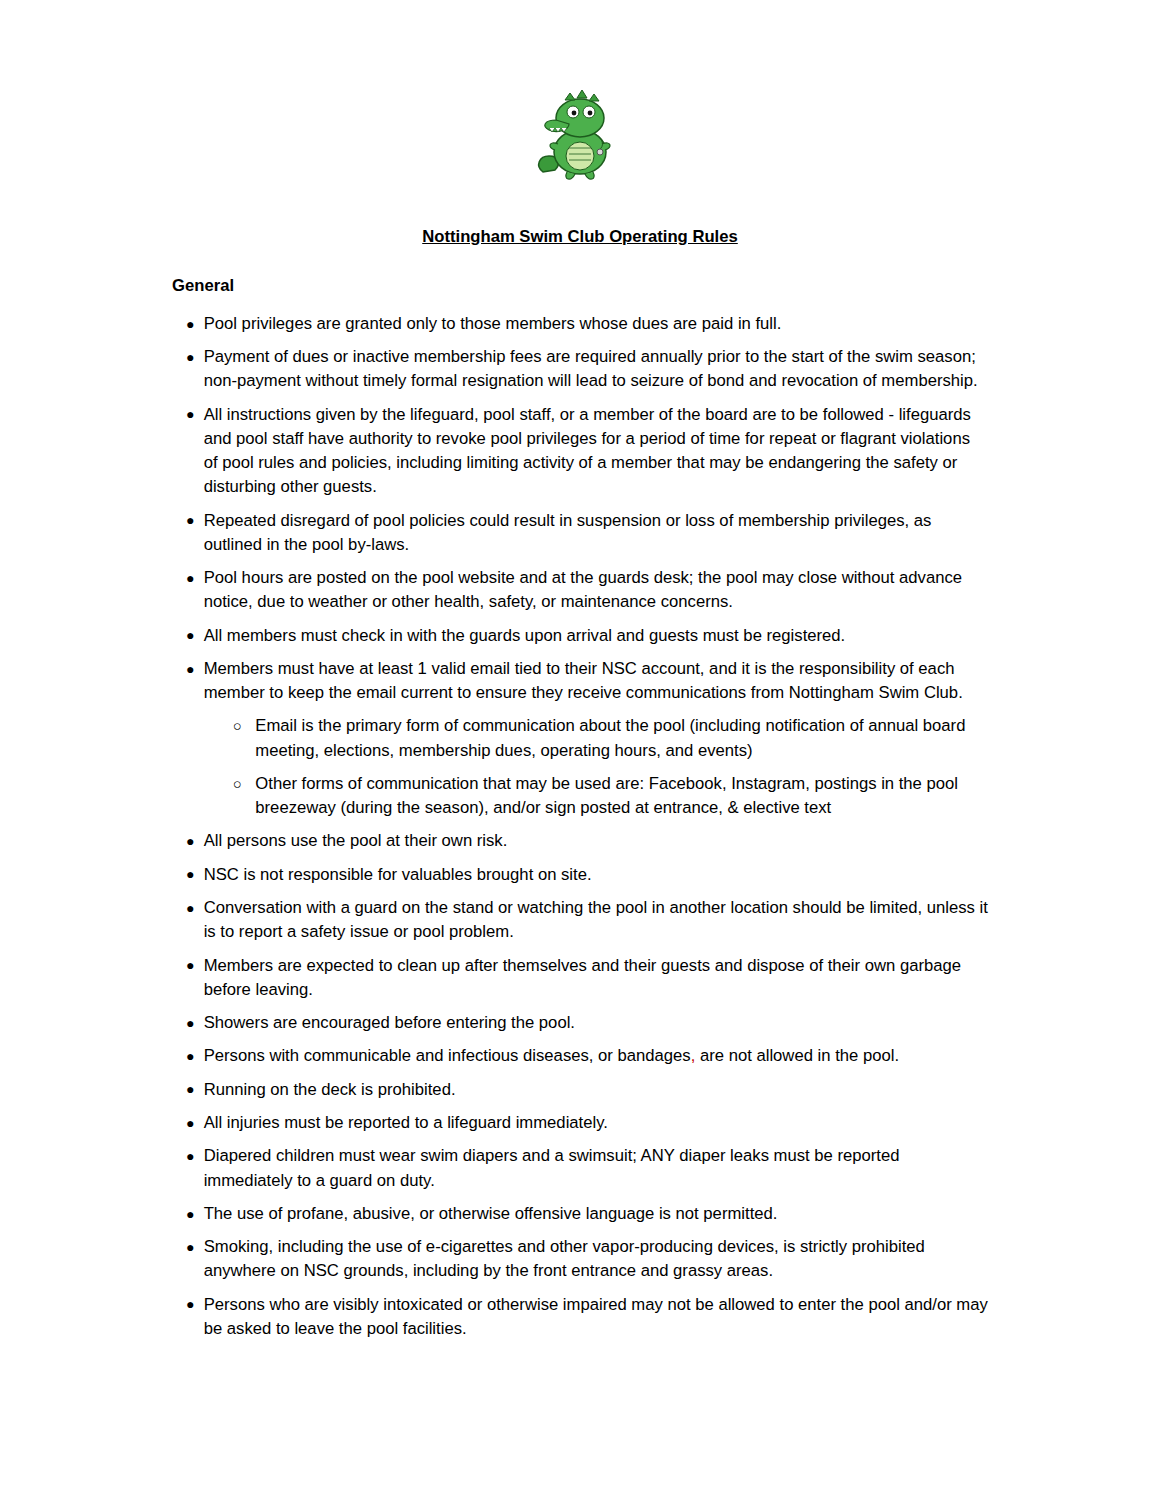Nottingham Swim Club Operating Rules
General
Pool privileges are granted only to those members whose dues are paid in full.
Payment of dues or inactive membership fees are required annually prior to the start of the swim season; non-payment without timely formal resignation will lead to seizure of bond and revocation of membership.
All instructions given by the lifeguard, pool staff, or a member of the board are to be followed - lifeguards and pool staff have authority to revoke pool privileges for a period of time for repeat or flagrant violations of pool rules and policies, including limiting activity of a member that may be endangering the safety or disturbing other guests.
Repeated disregard of pool policies could result in suspension or loss of membership privileges, as outlined in the pool by-laws.
Pool hours are posted on the pool website and at the guards desk; the pool may close without advance notice, due to weather or other health, safety, or maintenance concerns.
All members must check in with the guards upon arrival and guests must be registered.
Members must have at least 1 valid email tied to their NSC account, and it is the responsibility of each member to keep the email current to ensure they receive communications from Nottingham Swim Club.
Email is the primary form of communication about the pool (including notification of annual board meeting, elections, membership dues, operating hours, and events)
Other forms of communication that may be used are: Facebook, Instagram, postings in the pool breezeway (during the season), and/or sign posted at entrance, & elective text
All persons use the pool at their own risk.
NSC is not responsible for valuables brought on site.
Conversation with a guard on the stand or watching the pool in another location should be limited, unless it is to report a safety issue or pool problem.
Members are expected to clean up after themselves and their guests and dispose of their own garbage before leaving.
Showers are encouraged before entering the pool.
Persons with communicable and infectious diseases, or bandages, are not allowed in the pool.
Running on the deck is prohibited.
All injuries must be reported to a lifeguard immediately.
Diapered children must wear swim diapers and a swimsuit; ANY diaper leaks must be reported immediately to a guard on duty.
The use of profane, abusive, or otherwise offensive language is not permitted.
Smoking, including the use of e-cigarettes and other vapor-producing devices, is strictly prohibited anywhere on NSC grounds, including by the front entrance and grassy areas.
Persons who are visibly intoxicated or otherwise impaired may not be allowed to enter the pool and/or may be asked to leave the pool facilities.